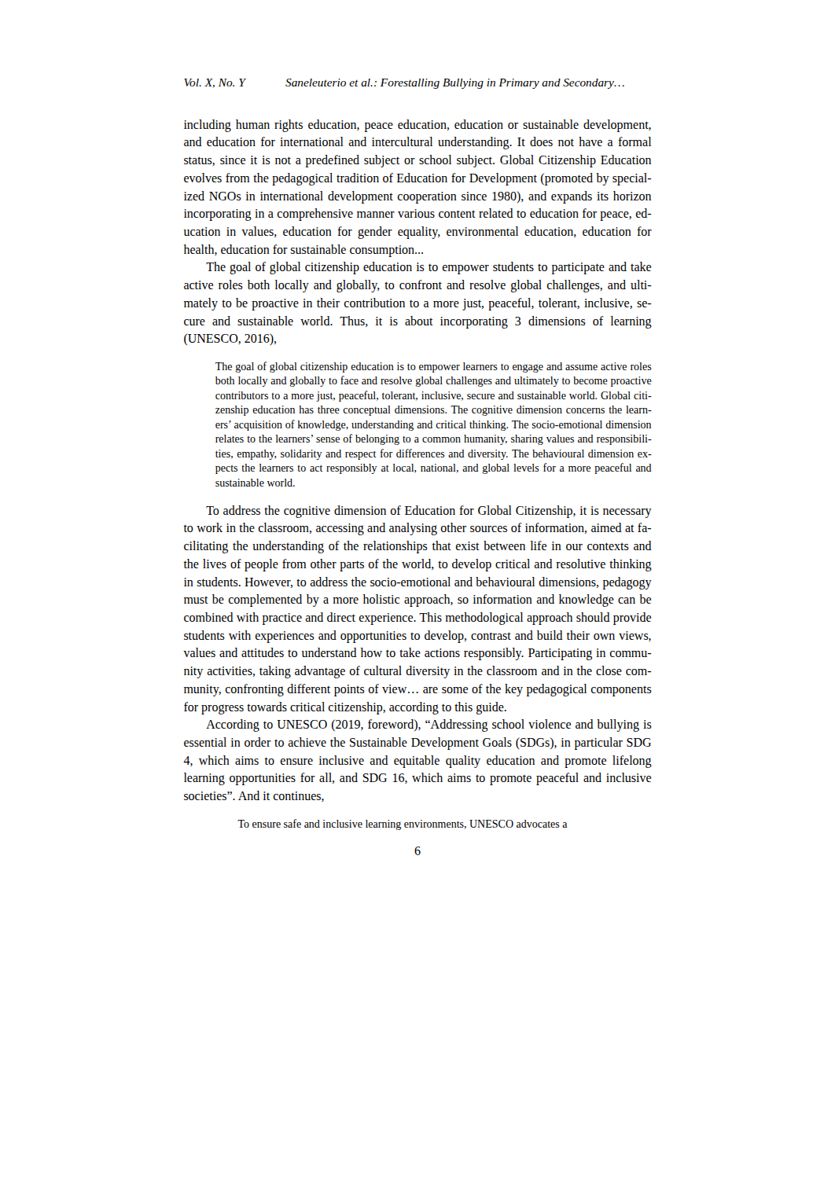Vol. X, No. YSaneleuterio et al.: Forestalling Bullying in Primary and Secondary…
including human rights education, peace education, education or sustainable development, and education for international and intercultural understanding. It does not have a formal status, since it is not a predefined subject or school subject. Global Citizenship Education evolves from the pedagogical tradition of Education for Development (promoted by specialized NGOs in international development cooperation since 1980), and expands its horizon incorporating in a comprehensive manner various content related to education for peace, education in values, education for gender equality, environmental education, education for health, education for sustainable consumption...
The goal of global citizenship education is to empower students to participate and take active roles both locally and globally, to confront and resolve global challenges, and ultimately to be proactive in their contribution to a more just, peaceful, tolerant, inclusive, secure and sustainable world. Thus, it is about incorporating 3 dimensions of learning (UNESCO, 2016),
The goal of global citizenship education is to empower learners to engage and assume active roles both locally and globally to face and resolve global challenges and ultimately to become proactive contributors to a more just, peaceful, tolerant, inclusive, secure and sustainable world. Global citizenship education has three conceptual dimensions. The cognitive dimension concerns the learners’ acquisition of knowledge, understanding and critical thinking. The socio-emotional dimension relates to the learners’ sense of belonging to a common humanity, sharing values and responsibilities, empathy, solidarity and respect for differences and diversity. The behavioural dimension expects the learners to act responsibly at local, national, and global levels for a more peaceful and sustainable world.
To address the cognitive dimension of Education for Global Citizenship, it is necessary to work in the classroom, accessing and analysing other sources of information, aimed at facilitating the understanding of the relationships that exist between life in our contexts and the lives of people from other parts of the world, to develop critical and resolutive thinking in students. However, to address the socio-emotional and behavioural dimensions, pedagogy must be complemented by a more holistic approach, so information and knowledge can be combined with practice and direct experience. This methodological approach should provide students with experiences and opportunities to develop, contrast and build their own views, values and attitudes to understand how to take actions responsibly. Participating in community activities, taking advantage of cultural diversity in the classroom and in the close community, confronting different points of view… are some of the key pedagogical components for progress towards critical citizenship, according to this guide.
According to UNESCO (2019, foreword), “Addressing school violence and bullying is essential in order to achieve the Sustainable Development Goals (SDGs), in particular SDG 4, which aims to ensure inclusive and equitable quality education and promote lifelong learning opportunities for all, and SDG 16, which aims to promote peaceful and inclusive societies”. And it continues,
To ensure safe and inclusive learning environments, UNESCO advocates a
6